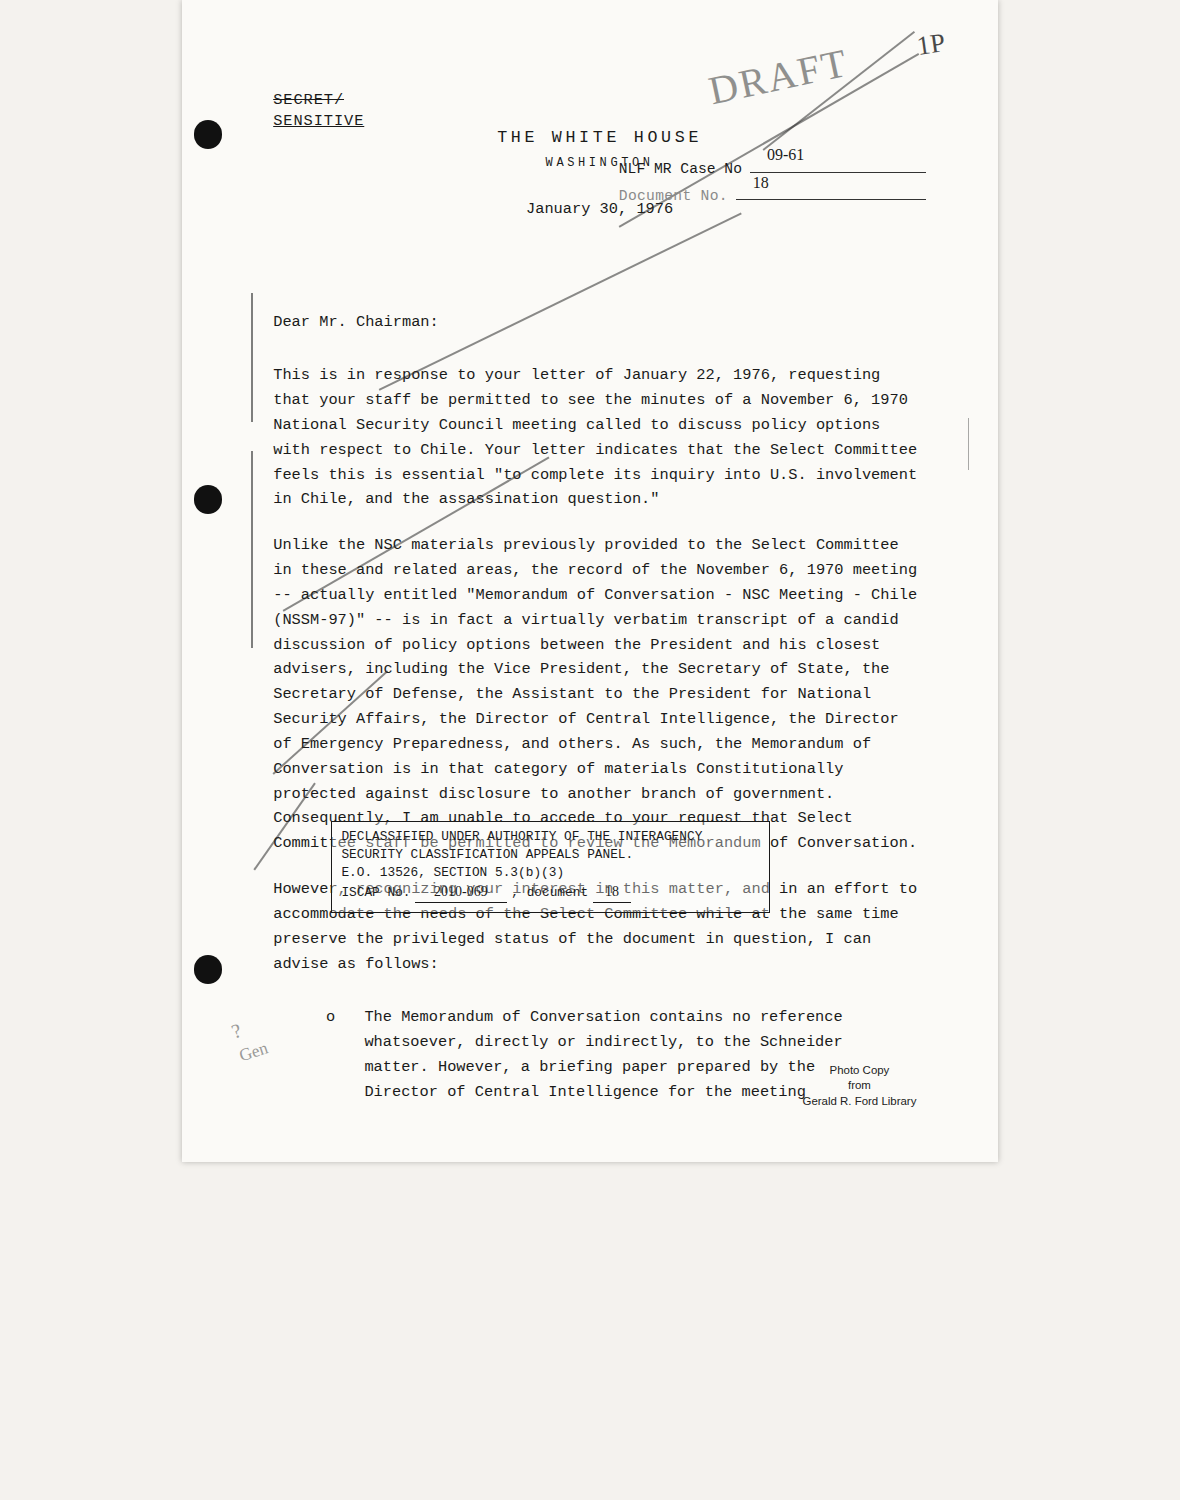1P
DRAFT
SECRET/ SENSITIVE
THE WHITE HOUSE
WASHINGTON
January 30, 1976
NLF MR Case No 09-61
Document No. 18
Dear Mr. Chairman:
This is in response to your letter of January 22, 1976, requesting that your staff be permitted to see the minutes of a November 6, 1970 National Security Council meeting called to discuss policy options with respect to Chile. Your letter indicates that the Select Committee feels this is essential "to complete its inquiry into U.S. involvement in Chile, and the assassination question."
Unlike the NSC materials previously provided to the Select Committee in these and related areas, the record of the November 6, 1970 meeting -- actually entitled "Memorandum of Conversation - NSC Meeting - Chile (NSSM-97)" -- is in fact a virtually verbatim transcript of a candid discussion of policy options between the President and his closest advisers, including the Vice President, the Secretary of State, the Secretary of Defense, the Assistant to the President for National Security Affairs, the Director of Central Intelligence, the Director of Emergency Preparedness, and others. As such, the Memorandum of Conversation is in that category of materials Constitutionally protected against disclosure to another branch of government. Consequently, I am unable to accede to your request that Select Committee staff be permitted to review the Memorandum of Conversation.
However, recognizing your interest in this matter, and in an effort to accommodate the needs of the Select Committee while at the same time preserve the privileged status of the document in question, I can advise as follows:
o
The Memorandum of Conversation contains no reference whatsoever, directly or indirectly, to the Schneider matter. However, a briefing paper prepared by the Director of Central Intelligence for the meeting
DECLASSIFIED UNDER AUTHORITY OF THE INTERAGENCY SECURITY CLASSIFICATION APPEALS PANEL. E.O. 13526, SECTION 5.3(b)(3) ISCAP No. 2010-069 , document 18
? Gen
Photo Copy
from
Gerald R. Ford Library